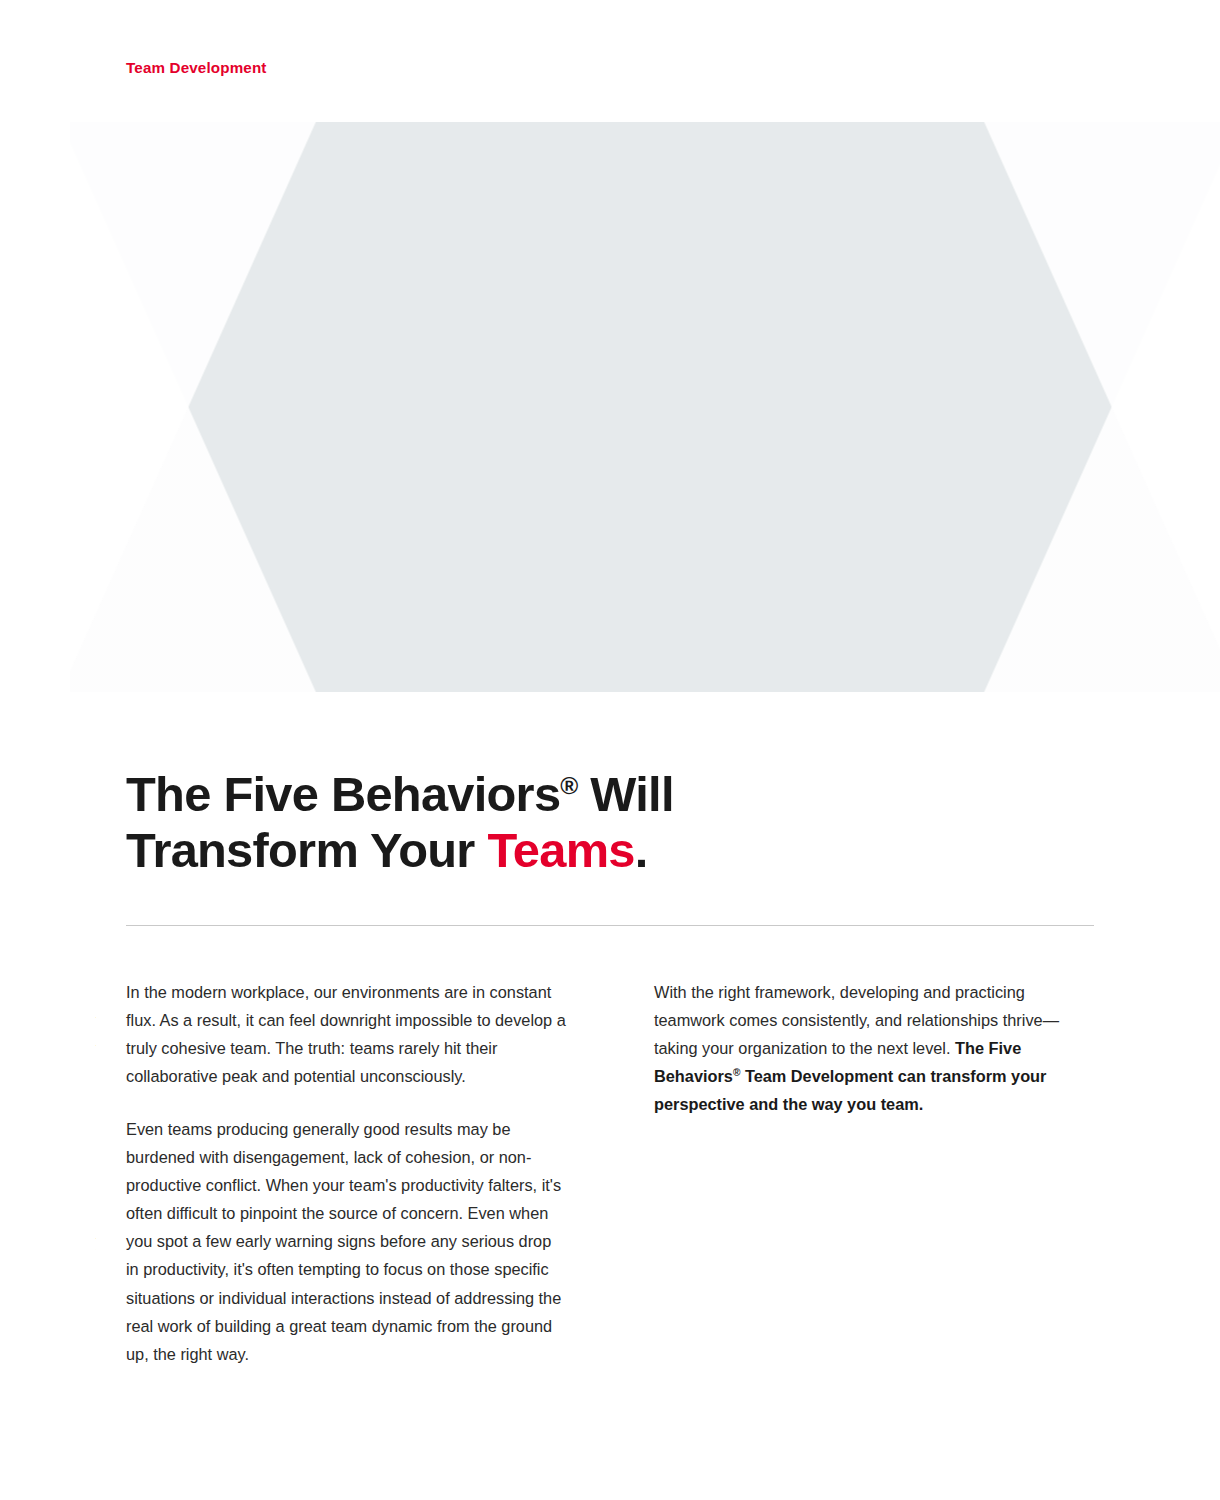Team Development
The Five Behaviors® Will Transform Your Teams.
In the modern workplace, our environments are in constant flux. As a result, it can feel downright impossible to develop a truly cohesive team. The truth: teams rarely hit their collaborative peak and potential unconsciously.
Even teams producing generally good results may be burdened with disengagement, lack of cohesion, or non-productive conflict. When your team's productivity falters, it's often difficult to pinpoint the source of concern. Even when you spot a few early warning signs before any serious drop in productivity, it's often tempting to focus on those specific situations or individual interactions instead of addressing the real work of building a great team dynamic from the ground up, the right way.
With the right framework, developing and practicing teamwork comes consistently, and relationships thrive—taking your organization to the next level. The Five Behaviors® Team Development can transform your perspective and the way you team.